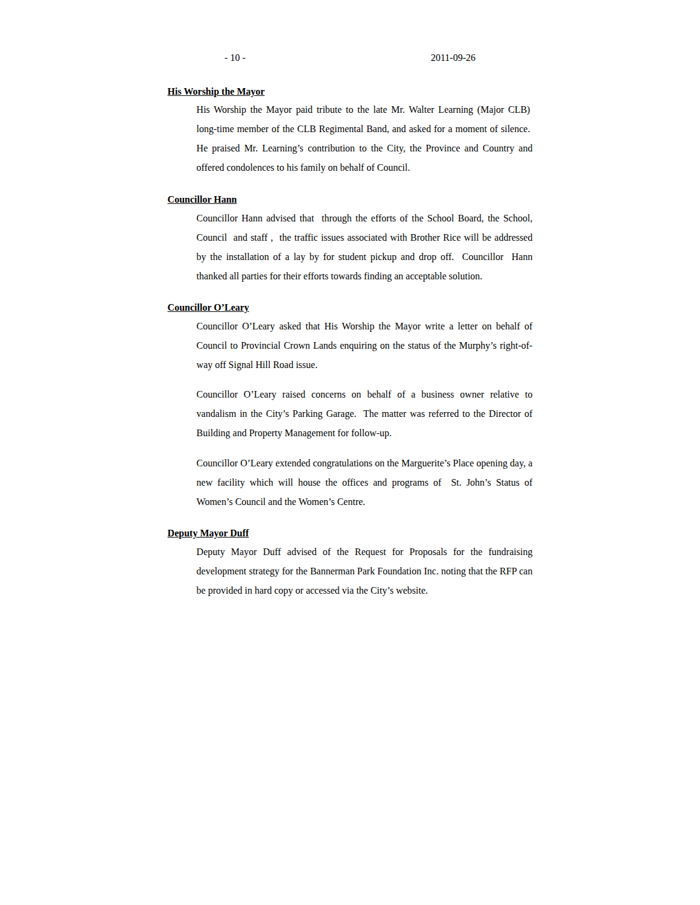- 10 - 2011-09-26
His Worship the Mayor
His Worship the Mayor paid tribute to the late Mr. Walter Learning (Major CLB) long-time member of the CLB Regimental Band, and asked for a moment of silence. He praised Mr. Learning’s contribution to the City, the Province and Country and offered condolences to his family on behalf of Council.
Councillor Hann
Councillor Hann advised that through the efforts of the School Board, the School, Council and staff , the traffic issues associated with Brother Rice will be addressed by the installation of a lay by for student pickup and drop off. Councillor Hann thanked all parties for their efforts towards finding an acceptable solution.
Councillor O’Leary
Councillor O’Leary asked that His Worship the Mayor write a letter on behalf of Council to Provincial Crown Lands enquiring on the status of the Murphy’s right-of-way off Signal Hill Road issue.
Councillor O’Leary raised concerns on behalf of a business owner relative to vandalism in the City’s Parking Garage. The matter was referred to the Director of Building and Property Management for follow-up.
Councillor O’Leary extended congratulations on the Marguerite’s Place opening day, a new facility which will house the offices and programs of St. John’s Status of Women’s Council and the Women’s Centre.
Deputy Mayor Duff
Deputy Mayor Duff advised of the Request for Proposals for the fundraising development strategy for the Bannerman Park Foundation Inc. noting that the RFP can be provided in hard copy or accessed via the City’s website.